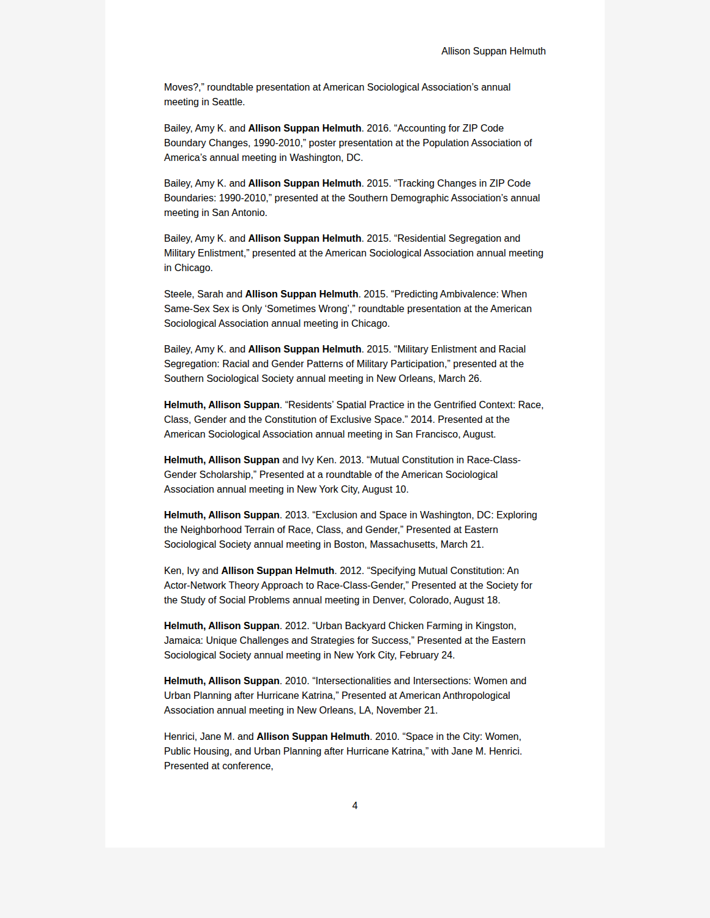Allison Suppan Helmuth
Moves?,” roundtable presentation at American Sociological Association’s annual meeting in Seattle.
Bailey, Amy K. and Allison Suppan Helmuth. 2016. “Accounting for ZIP Code Boundary Changes, 1990-2010,” poster presentation at the Population Association of America’s annual meeting in Washington, DC.
Bailey, Amy K. and Allison Suppan Helmuth. 2015. “Tracking Changes in ZIP Code Boundaries: 1990-2010,” presented at the Southern Demographic Association’s annual meeting in San Antonio.
Bailey, Amy K. and Allison Suppan Helmuth. 2015. “Residential Segregation and Military Enlistment,” presented at the American Sociological Association annual meeting in Chicago.
Steele, Sarah and Allison Suppan Helmuth. 2015. “Predicting Ambivalence: When Same-Sex Sex is Only ‘Sometimes Wrong’,” roundtable presentation at the American Sociological Association annual meeting in Chicago.
Bailey, Amy K. and Allison Suppan Helmuth. 2015. “Military Enlistment and Racial Segregation: Racial and Gender Patterns of Military Participation,” presented at the Southern Sociological Society annual meeting in New Orleans, March 26.
Helmuth, Allison Suppan. “Residents’ Spatial Practice in the Gentrified Context: Race, Class, Gender and the Constitution of Exclusive Space.” 2014. Presented at the American Sociological Association annual meeting in San Francisco, August.
Helmuth, Allison Suppan and Ivy Ken. 2013. “Mutual Constitution in Race-Class-Gender Scholarship,” Presented at a roundtable of the American Sociological Association annual meeting in New York City, August 10.
Helmuth, Allison Suppan. 2013. “Exclusion and Space in Washington, DC: Exploring the Neighborhood Terrain of Race, Class, and Gender,” Presented at Eastern Sociological Society annual meeting in Boston, Massachusetts, March 21.
Ken, Ivy and Allison Suppan Helmuth. 2012. “Specifying Mutual Constitution: An Actor-Network Theory Approach to Race-Class-Gender,” Presented at the Society for the Study of Social Problems annual meeting in Denver, Colorado, August 18.
Helmuth, Allison Suppan. 2012. “Urban Backyard Chicken Farming in Kingston, Jamaica: Unique Challenges and Strategies for Success,” Presented at the Eastern Sociological Society annual meeting in New York City, February 24.
Helmuth, Allison Suppan. 2010. “Intersectionalities and Intersections: Women and Urban Planning after Hurricane Katrina,” Presented at American Anthropological Association annual meeting in New Orleans, LA, November 21.
Henrici, Jane M. and Allison Suppan Helmuth. 2010. “Space in the City: Women, Public Housing, and Urban Planning after Hurricane Katrina,” with Jane M. Henrici. Presented at conference,
4